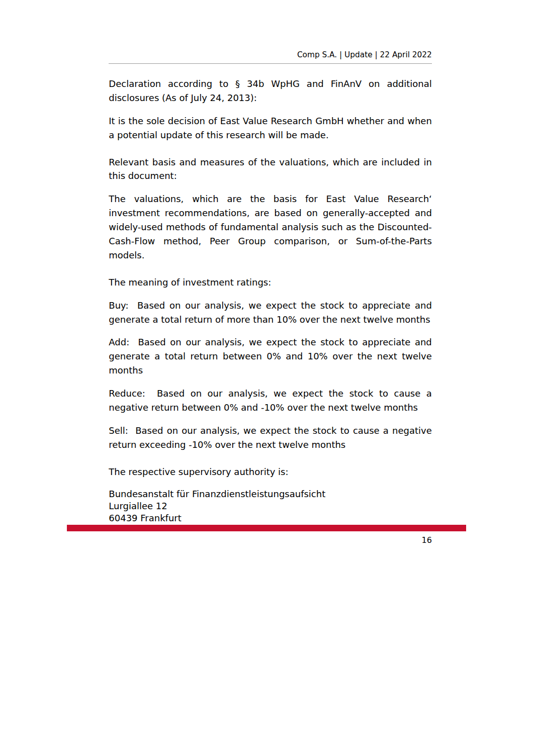Comp S.A. | Update | 22 April 2022
Declaration according to § 34b WpHG and FinAnV on additional disclosures (As of July 24, 2013):
It is the sole decision of East Value Research GmbH whether and when a potential update of this research will be made.
Relevant basis and measures of the valuations, which are included in this document:
The valuations, which are the basis for East Value Research‘ investment recommendations, are based on generally-accepted and widely-used methods of fundamental analysis such as the Discounted-Cash-Flow method, Peer Group comparison, or Sum-of-the-Parts models.
The meaning of investment ratings:
Buy: Based on our analysis, we expect the stock to appreciate and generate a total return of more than 10% over the next twelve months
Add: Based on our analysis, we expect the stock to appreciate and generate a total return between 0% and 10% over the next twelve months
Reduce: Based on our analysis, we expect the stock to cause a negative return between 0% and -10% over the next twelve months
Sell: Based on our analysis, we expect the stock to cause a negative return exceeding -10% over the next twelve months
The respective supervisory authority is:
Bundesanstalt für Finanzdienstleistungsaufsicht
Lurgiallee 12
60439 Frankfurt
16